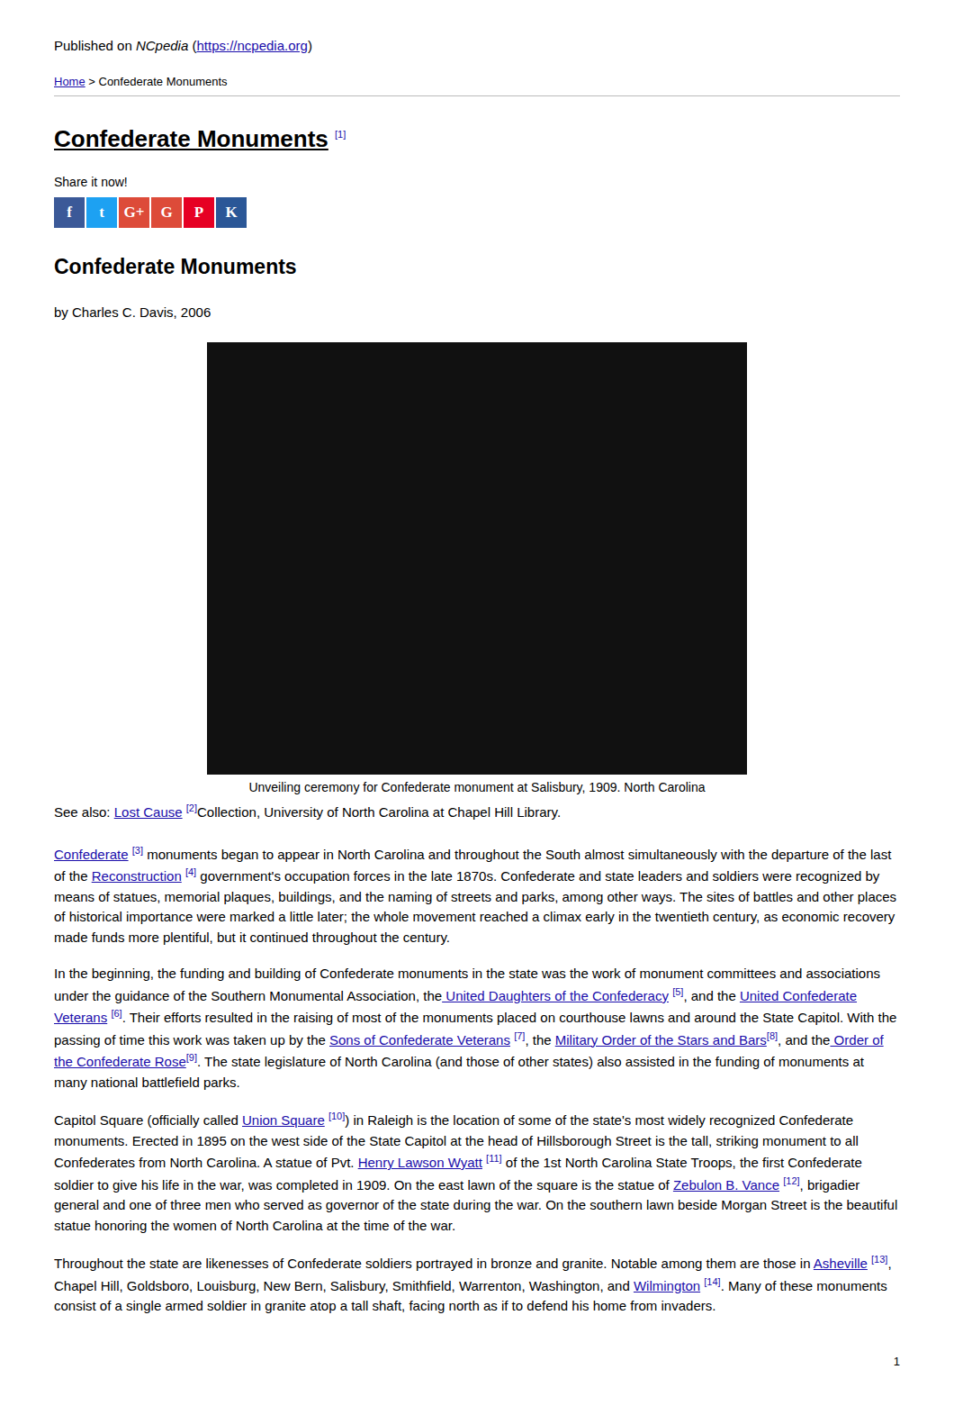Published on NCpedia (https://ncpedia.org)
Home > Confederate Monuments
Confederate Monuments [1]
Share it now!
f t G+ G P K
Confederate Monuments
by Charles C. Davis, 2006
Unveiling ceremony for Confederate monument at Salisbury, 1909. North Carolina
See also: Lost Cause [2]Collection, University of North Carolina at Chapel Hill Library.
Confederate [3] monuments began to appear in North Carolina and throughout the South almost simultaneously with the departure of the last of the Reconstruction [4] government's occupation forces in the late 1870s. Confederate and state leaders and soldiers were recognized by means of statues, memorial plaques, buildings, and the naming of streets and parks, among other ways. The sites of battles and other places of historical importance were marked a little later; the whole movement reached a climax early in the twentieth century, as economic recovery made funds more plentiful, but it continued throughout the century.
In the beginning, the funding and building of Confederate monuments in the state was the work of monument committees and associations under the guidance of the Southern Monumental Association, the United Daughters of the Confederacy [5], and the United Confederate Veterans [6]. Their efforts resulted in the raising of most of the monuments placed on courthouse lawns and around the State Capitol. With the passing of time this work was taken up by the Sons of Confederate Veterans [7], the Military Order of the Stars and Bars[8], and the Order of the Confederate Rose[9]. The state legislature of North Carolina (and those of other states) also assisted in the funding of monuments at many national battlefield parks.
Capitol Square (officially called Union Square [10]) in Raleigh is the location of some of the state's most widely recognized Confederate monuments. Erected in 1895 on the west side of the State Capitol at the head of Hillsborough Street is the tall, striking monument to all Confederates from North Carolina. A statue of Pvt. Henry Lawson Wyatt [11] of the 1st North Carolina State Troops, the first Confederate soldier to give his life in the war, was completed in 1909. On the east lawn of the square is the statue of Zebulon B. Vance [12], brigadier general and one of three men who served as governor of the state during the war. On the southern lawn beside Morgan Street is the beautiful statue honoring the women of North Carolina at the time of the war.
Throughout the state are likenesses of Confederate soldiers portrayed in bronze and granite. Notable among them are those in Asheville [13], Chapel Hill, Goldsboro, Louisburg, New Bern, Salisbury, Smithfield, Warrenton, Washington, and Wilmington [14]. Many of these monuments consist of a single armed soldier in granite atop a tall shaft, facing north as if to defend his home from invaders.
1